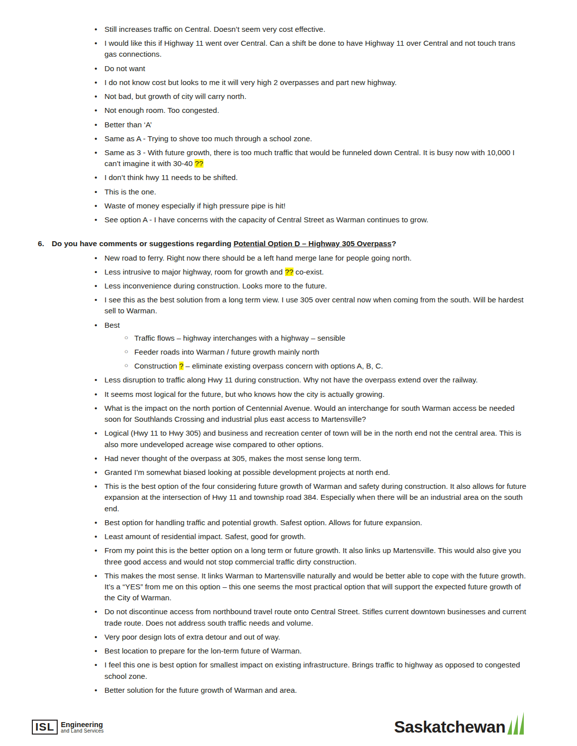Still increases traffic on Central. Doesn’t seem very cost effective.
I would like this if Highway 11 went over Central. Can a shift be done to have Highway 11 over Central and not touch trans gas connections.
Do not want
I do not know cost but looks to me it will very high 2 overpasses and part new highway.
Not bad, but growth of city will carry north.
Not enough room. Too congested.
Better than ‘A’
Same as A - Trying to shove too much through a school zone.
Same as 3 - With future growth, there is too much traffic that would be funneled down Central. It is busy now with 10,000 I can’t imagine it with 30-40 ??
I don’t think hwy 11 needs to be shifted.
This is the one.
Waste of money especially if high pressure pipe is hit!
See option A - I have concerns with the capacity of Central Street as Warman continues to grow.
Do you have comments or suggestions regarding Potential Option D – Highway 305 Overpass?
New road to ferry. Right now there should be a left hand merge lane for people going north.
Less intrusive to major highway, room for growth and ?? co-exist.
Less inconvenience during construction. Looks more to the future.
I see this as the best solution from a long term view. I use 305 over central now when coming from the south. Will be hardest sell to Warman.
Best
Traffic flows – highway interchanges with a highway – sensible
Feeder roads into Warman / future growth mainly north
Construction ? – eliminate existing overpass concern with options A, B, C.
Less disruption to traffic along Hwy 11 during construction. Why not have the overpass extend over the railway.
It seems most logical for the future, but who knows how the city is actually growing.
What is the impact on the north portion of Centennial Avenue. Would an interchange for south Warman access be needed soon for Southlands Crossing and industrial plus east access to Martensville?
Logical (Hwy 11 to Hwy 305) and business and recreation center of town will be in the north end not the central area. This is also more undeveloped acreage wise compared to other options.
Had never thought of the overpass at 305, makes the most sense long term.
Granted I’m somewhat biased looking at possible development projects at north end.
This is the best option of the four considering future growth of Warman and safety during construction. It also allows for future expansion at the intersection of Hwy 11 and township road 384. Especially when there will be an industrial area on the south end.
Best option for handling traffic and potential growth. Safest option. Allows for future expansion.
Least amount of residential impact. Safest, good for growth.
From my point this is the better option on a long term or future growth. It also links up Martensville. This would also give you three good access and would not stop commercial traffic dirty construction.
This makes the most sense. It links Warman to Martensville naturally and would be better able to cope with the future growth. It’s a “YES” from me on this option – this one seems the most practical option that will support the expected future growth of the City of Warman.
Do not discontinue access from northbound travel route onto Central Street. Stifles current downtown businesses and current trade route. Does not address south traffic needs and volume.
Very poor design lots of extra detour and out of way.
Best location to prepare for the lon-term future of Warman.
I feel this one is best option for smallest impact on existing infrastructure. Brings traffic to highway as opposed to congested school zone.
Better solution for the future growth of Warman and area.
ISL
Engineering
and Land Services
Saskatchewan